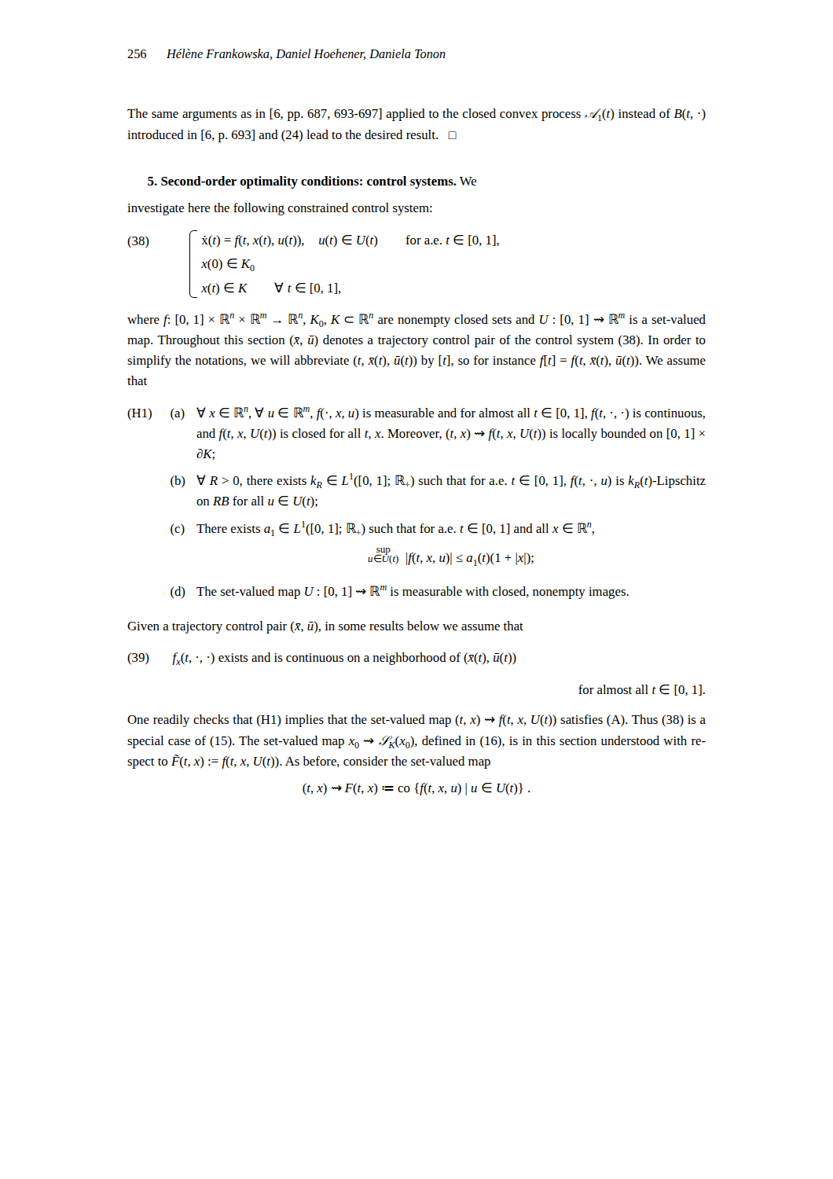256 Hélène Frankowska, Daniel Hoehener, Daniela Tonon
The same arguments as in [6, pp. 687, 693-697] applied to the closed convex process 𝒜1(t) instead of B(t, ·) introduced in [6, p. 693] and (24) lead to the desired result. □
5. Second-order optimality conditions: control systems. We
investigate here the following constrained control system:
(38)
ẋ(t) = f(t, x(t), u(t)), u(t) ∈ U(t) for a.e. t ∈ [0, 1], x(0) ∈ K0 x(t) ∈ K ∀ t ∈ [0, 1],
where f: [0, 1] × ℝn × ℝm → ℝn, K0, K ⊂ ℝn are nonempty closed sets and U : [0, 1] ⇝ ℝm is a set-valued map. Throughout this section (x̄, ū) denotes a trajectory control pair of the control system (38). In order to simplify the notations, we will abbreviate (t, x̄(t), ū(t)) by [t], so for instance f[t] = f(t, x̄(t), ū(t)). We assume that
(H1)
(a)
∀ x ∈ ℝn, ∀ u ∈ ℝm, f(·, x, u) is measurable and for almost all t ∈ [0, 1], f(t, ·, ·) is continuous, and f(t, x, U(t)) is closed for all t, x. Moreover, (t, x) ⇝ f(t, x, U(t)) is locally bounded on [0, 1] × ∂K;
(b)
∀ R > 0, there exists kR ∈ L1([0, 1]; ℝ+) such that for a.e. t ∈ [0, 1], f(t, ·, u) is kR(t)-Lipschitz on RB for all u ∈ U(t);
(c)
There exists a1 ∈ L1([0, 1]; ℝ+) such that for a.e. t ∈ [0, 1] and all x ∈ ℝn,
sup u∈U(t) |f(t, x, u)| ≤ a1(t)(1 + |x|);
(d)
The set-valued map U : [0, 1] ⇝ ℝm is measurable with closed, nonempty images.
Given a trajectory control pair (x̄, ū), in some results below we assume that
(39)
fx(t, ·, ·) exists and is continuous on a neighborhood of (x̄(t), ū(t))
for almost all t ∈ [0, 1].
One readily checks that (H1) implies that the set-valued map (t, x) ⇝ f(t, x, U(t)) satisfies (A). Thus (38) is a special case of (15). The set-valued map x0 ⇝ 𝒮K(x0), defined in (16), is in this section understood with respect to F̃(t, x) := f(t, x, U(t)). As before, consider the set-valued map
(t, x) ⇝ F(t, x) ≔ co {f(t, x, u) | u ∈ U(t)} .